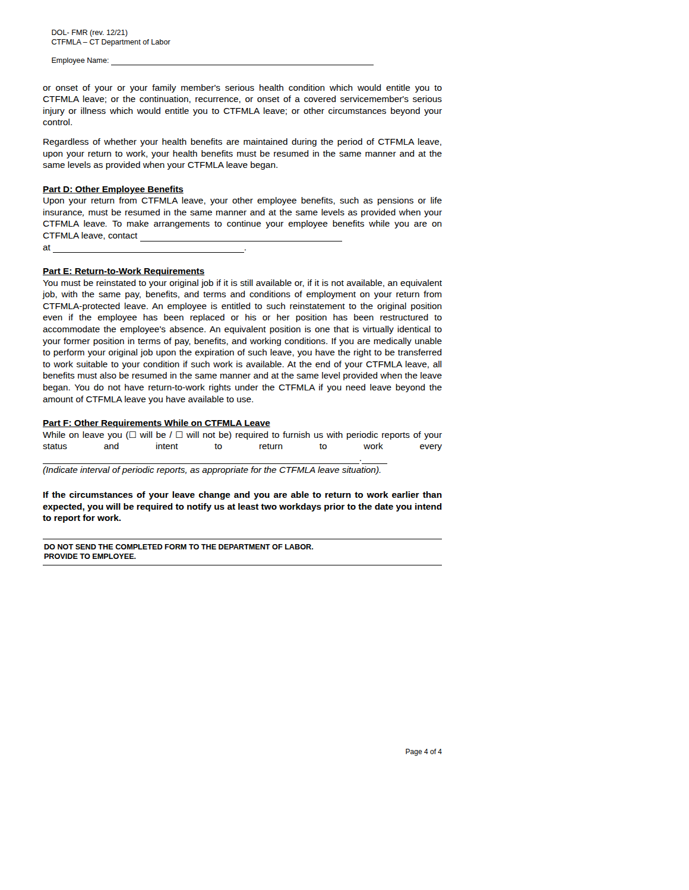DOL- FMR (rev. 12/21)
CTFMLA – CT Department of Labor
Employee Name:
or onset of your or your family member's serious health condition which would entitle you to CTFMLA leave; or the continuation, recurrence, or onset of a covered servicemember's serious injury or illness which would entitle you to CTFMLA leave; or other circumstances beyond your control.
Regardless of whether your health benefits are maintained during the period of CTFMLA leave, upon your return to work, your health benefits must be resumed in the same manner and at the same levels as provided when your CTFMLA leave began.
Part D: Other Employee Benefits
Upon your return from CTFMLA leave, your other employee benefits, such as pensions or life insurance, must be resumed in the same manner and at the same levels as provided when your CTFMLA leave. To make arrangements to continue your employee benefits while you are on CTFMLA leave, contact
at .
Part E: Return-to-Work Requirements
You must be reinstated to your original job if it is still available or, if it is not available, an equivalent job, with the same pay, benefits, and terms and conditions of employment on your return from CTFMLA-protected leave. An employee is entitled to such reinstatement to the original position even if the employee has been replaced or his or her position has been restructured to accommodate the employee's absence. An equivalent position is one that is virtually identical to your former position in terms of pay, benefits, and working conditions. If you are medically unable to perform your original job upon the expiration of such leave, you have the right to be transferred to work suitable to your condition if such work is available. At the end of your CTFMLA leave, all benefits must also be resumed in the same manner and at the same level provided when the leave began. You do not have return-to-work rights under the CTFMLA if you need leave beyond the amount of CTFMLA leave you have available to use.
Part F: Other Requirements While on CTFMLA Leave
While on leave you (☐ will be / ☐ will not be) required to furnish us with periodic reports of your status and intent to return to work every .
(Indicate interval of periodic reports, as appropriate for the CTFMLA leave situation).
If the circumstances of your leave change and you are able to return to work earlier than expected, you will be required to notify us at least two workdays prior to the date you intend to report for work.
DO NOT SEND THE COMPLETED FORM TO THE DEPARTMENT OF LABOR.
PROVIDE TO EMPLOYEE.
Page 4 of 4